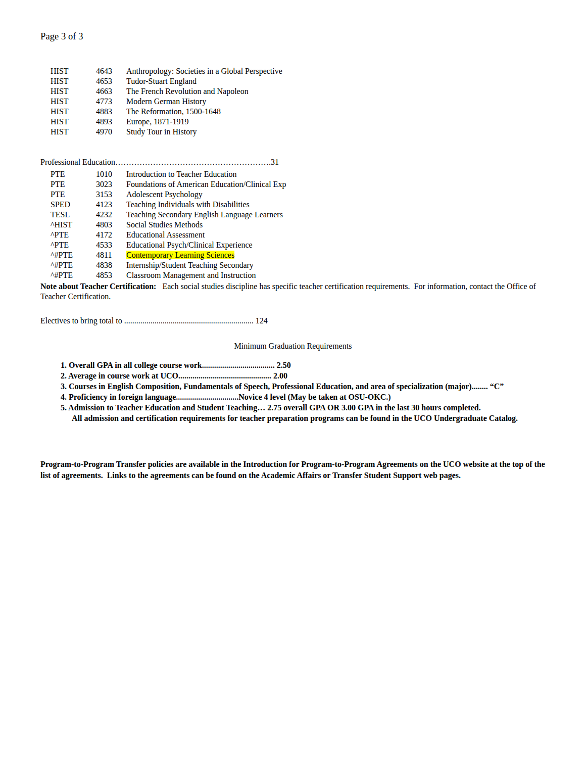Page 3 of 3
| HIST | 4643 | Anthropology: Societies in a Global Perspective |
| HIST | 4653 | Tudor-Stuart England |
| HIST | 4663 | The French Revolution and Napoleon |
| HIST | 4773 | Modern German History |
| HIST | 4883 | The Reformation, 1500-1648 |
| HIST | 4893 | Europe, 1871-1919 |
| HIST | 4970 | Study Tour in History |
Professional Education………………………………………………….31
| PTE | 1010 | Introduction to Teacher Education |
| PTE | 3023 | Foundations of American Education/Clinical Exp |
| PTE | 3153 | Adolescent Psychology |
| SPED | 4123 | Teaching Individuals with Disabilities |
| TESL | 4232 | Teaching Secondary English Language Learners |
| ^HIST | 4803 | Social Studies Methods |
| ^PTE | 4172 | Educational Assessment |
| ^PTE | 4533 | Educational Psych/Clinical Experience |
| ^#PTE | 4811 | Contemporary Learning Sciences |
| ^#PTE | 4838 | Internship/Student Teaching Secondary |
| ^#PTE | 4853 | Classroom Management and Instruction |
Note about Teacher Certification: Each social studies discipline has specific teacher certification requirements. For information, contact the Office of Teacher Certification.
Electives to bring total to ................................................................ 124
Minimum Graduation Requirements
1. Overall GPA in all college course work.................................... 2.50
2. Average in course work at UCO.............................................. 2.00
3. Courses in English Composition, Fundamentals of Speech, Professional Education, and area of specialization (major)........ “C”
4. Proficiency in foreign language...............................Novice 4 level (May be taken at OSU-OKC.)
5. Admission to Teacher Education and Student Teaching… 2.75 overall GPA OR 3.00 GPA in the last 30 hours completed.
All admission and certification requirements for teacher preparation programs can be found in the UCO Undergraduate Catalog.
Program-to-Program Transfer policies are available in the Introduction for Program-to-Program Agreements on the UCO website at the top of the list of agreements. Links to the agreements can be found on the Academic Affairs or Transfer Student Support web pages.